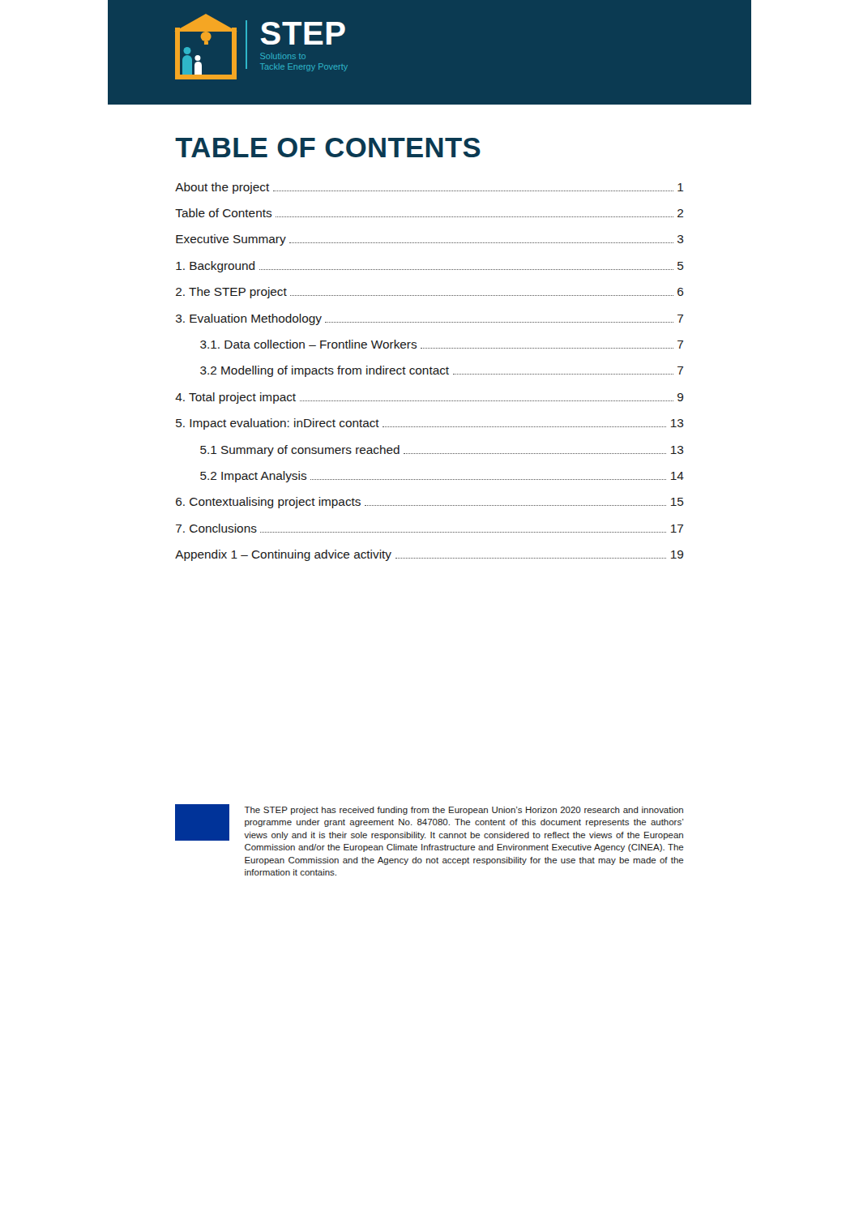STEP Solutions to
Tackle Energy Poverty
TABLE OF CONTENTS
About the project 1
Table of Contents 2
Executive Summary 3
1. Background 5
2. The STEP project 6
3. Evaluation Methodology 7
3.1. Data collection – Frontline Workers 7
3.2 Modelling of impacts from indirect contact 7
4. Total project impact 9
5. Impact evaluation: inDirect contact 13
5.1 Summary of consumers reached 13
5.2 Impact Analysis 14
6. Contextualising project impacts 15
7. Conclusions 17
Appendix 1 – Continuing advice activity 19
The STEP project has received funding from the European Union’s Horizon 2020 research and innovation programme under grant agreement No. 847080. The content of this document represents the authors’ views only and it is their sole responsibility. It cannot be considered to reflect the views of the European Commission and/or the European Climate Infrastructure and Environment Executive Agency (CINEA). The European Commission and the Agency do not accept responsibility for the use that may be made of the information it contains.